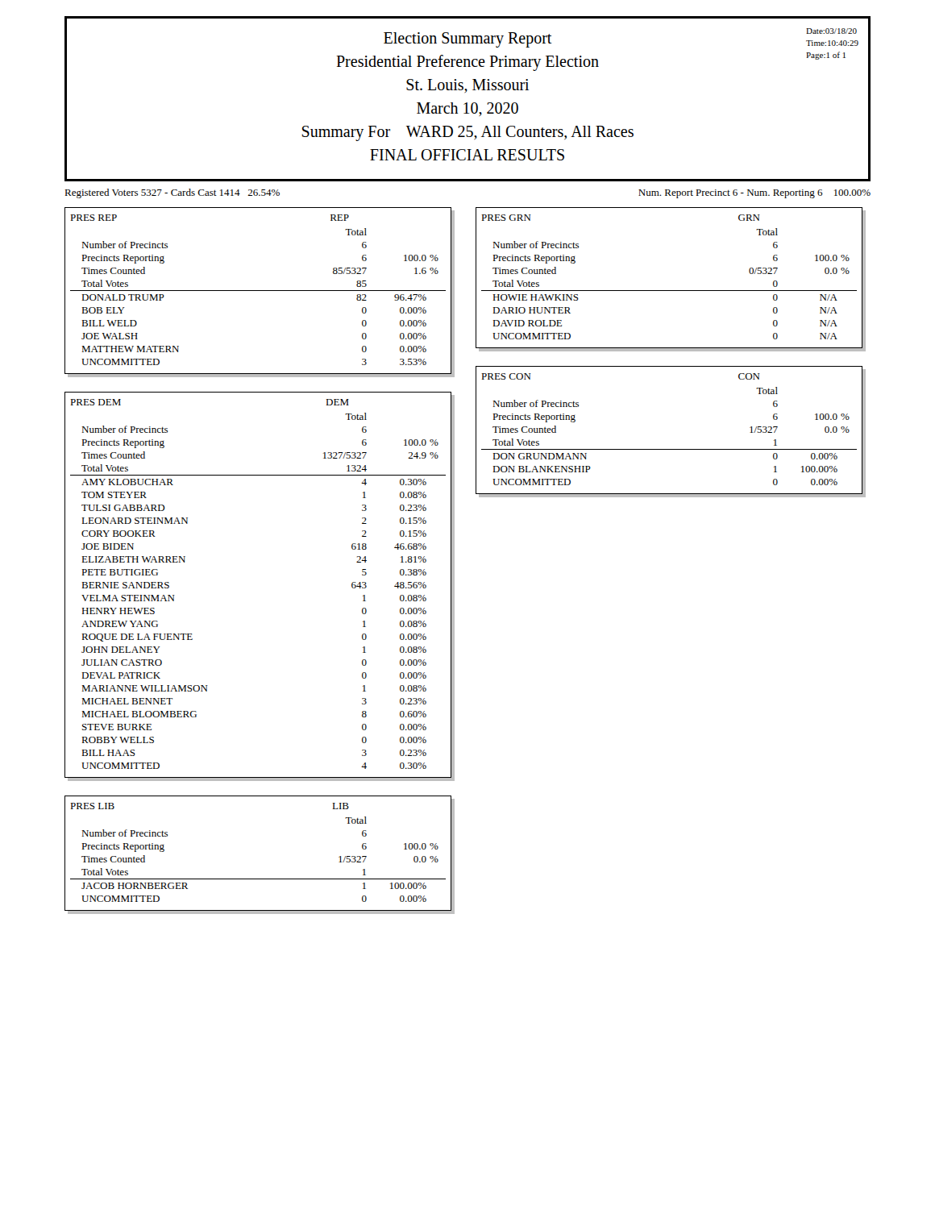Date:03/18/20
Time:10:40:29
Page:1 of 1
Election Summary Report Presidential Preference Primary Election St. Louis, Missouri March 10, 2020 Summary For WARD 25, All Counters, All Races FINAL OFFICIAL RESULTS
Registered Voters 5327 - Cards Cast 1414 26.54%
Num. Report Precinct 6 - Num. Reporting 6 100.00%
PRES REP REP
| | Total | | |
| Number of Precincts | 6 | | |
| Precincts Reporting | 6 | 100.0 | % |
| Times Counted | 85/5327 | 1.6 | % |
| Total Votes | 85 | | |
| DONALD TRUMP | 82 | 96.47% | |
| BOB ELY | 0 | 0.00% | |
| BILL WELD | 0 | 0.00% | |
| JOE WALSH | 0 | 0.00% | |
| MATTHEW MATERN | 0 | 0.00% | |
| UNCOMMITTED | 3 | 3.53% | |
PRES DEM DEM
| | Total | | |
| Number of Precincts | 6 | | |
| Precincts Reporting | 6 | 100.0 | % |
| Times Counted | 1327/5327 | 24.9 | % |
| Total Votes | 1324 | | |
| AMY KLOBUCHAR | 4 | 0.30% | |
| TOM STEYER | 1 | 0.08% | |
| TULSI GABBARD | 3 | 0.23% | |
| LEONARD STEINMAN | 2 | 0.15% | |
| CORY BOOKER | 2 | 0.15% | |
| JOE BIDEN | 618 | 46.68% | |
| ELIZABETH WARREN | 24 | 1.81% | |
| PETE BUTIGIEG | 5 | 0.38% | |
| BERNIE SANDERS | 643 | 48.56% | |
| VELMA STEINMAN | 1 | 0.08% | |
| HENRY HEWES | 0 | 0.00% | |
| ANDREW YANG | 1 | 0.08% | |
| ROQUE DE LA FUENTE | 0 | 0.00% | |
| JOHN DELANEY | 1 | 0.08% | |
| JULIAN CASTRO | 0 | 0.00% | |
| DEVAL PATRICK | 0 | 0.00% | |
| MARIANNE WILLIAMSON | 1 | 0.08% | |
| MICHAEL BENNET | 3 | 0.23% | |
| MICHAEL BLOOMBERG | 8 | 0.60% | |
| STEVE BURKE | 0 | 0.00% | |
| ROBBY WELLS | 0 | 0.00% | |
| BILL HAAS | 3 | 0.23% | |
| UNCOMMITTED | 4 | 0.30% | |
PRES LIB LIB
| | Total | | |
| Number of Precincts | 6 | | |
| Precincts Reporting | 6 | 100.0 | % |
| Times Counted | 1/5327 | 0.0 | % |
| Total Votes | 1 | | |
| JACOB HORNBERGER | 1 | 100.00% | |
| UNCOMMITTED | 0 | 0.00% | |
PRES GRN GRN
| | Total | | |
| Number of Precincts | 6 | | |
| Precincts Reporting | 6 | 100.0 | % |
| Times Counted | 0/5327 | 0.0 | % |
| Total Votes | 0 | | |
| HOWIE HAWKINS | 0 | N/A | |
| DARIO HUNTER | 0 | N/A | |
| DAVID ROLDE | 0 | N/A | |
| UNCOMMITTED | 0 | N/A | |
PRES CON CON
| | Total | | |
| Number of Precincts | 6 | | |
| Precincts Reporting | 6 | 100.0 | % |
| Times Counted | 1/5327 | 0.0 | % |
| Total Votes | 1 | | |
| DON GRUNDMANN | 0 | 0.00% | |
| DON BLANKENSHIP | 1 | 100.00% | |
| UNCOMMITTED | 0 | 0.00% | |